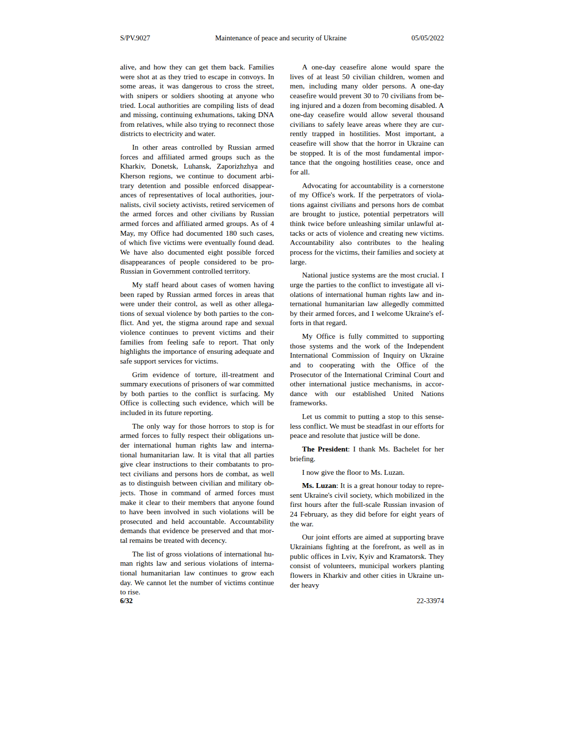S/PV.9027
Maintenance of peace and security of Ukraine
05/05/2022
alive, and how they can get them back. Families were shot at as they tried to escape in convoys. In some areas, it was dangerous to cross the street, with snipers or soldiers shooting at anyone who tried. Local authorities are compiling lists of dead and missing, continuing exhumations, taking DNA from relatives, while also trying to reconnect those districts to electricity and water.
In other areas controlled by Russian armed forces and affiliated armed groups such as the Kharkiv, Donetsk, Luhansk, Zaporizhzhya and Kherson regions, we continue to document arbitrary detention and possible enforced disappearances of representatives of local authorities, journalists, civil society activists, retired servicemen of the armed forces and other civilians by Russian armed forces and affiliated armed groups. As of 4 May, my Office had documented 180 such cases, of which five victims were eventually found dead. We have also documented eight possible forced disappearances of people considered to be pro-Russian in Government controlled territory.
My staff heard about cases of women having been raped by Russian armed forces in areas that were under their control, as well as other allegations of sexual violence by both parties to the conflict. And yet, the stigma around rape and sexual violence continues to prevent victims and their families from feeling safe to report. That only highlights the importance of ensuring adequate and safe support services for victims.
Grim evidence of torture, ill-treatment and summary executions of prisoners of war committed by both parties to the conflict is surfacing. My Office is collecting such evidence, which will be included in its future reporting.
The only way for those horrors to stop is for armed forces to fully respect their obligations under international human rights law and international humanitarian law. It is vital that all parties give clear instructions to their combatants to protect civilians and persons hors de combat, as well as to distinguish between civilian and military objects. Those in command of armed forces must make it clear to their members that anyone found to have been involved in such violations will be prosecuted and held accountable. Accountability demands that evidence be preserved and that mortal remains be treated with decency.
The list of gross violations of international human rights law and serious violations of international humanitarian law continues to grow each day. We cannot let the number of victims continue to rise.
A one-day ceasefire alone would spare the lives of at least 50 civilian children, women and men, including many older persons. A one-day ceasefire would prevent 30 to 70 civilians from being injured and a dozen from becoming disabled. A one-day ceasefire would allow several thousand civilians to safely leave areas where they are currently trapped in hostilities. Most important, a ceasefire will show that the horror in Ukraine can be stopped. It is of the most fundamental importance that the ongoing hostilities cease, once and for all.
Advocating for accountability is a cornerstone of my Office's work. If the perpetrators of violations against civilians and persons hors de combat are brought to justice, potential perpetrators will think twice before unleashing similar unlawful attacks or acts of violence and creating new victims. Accountability also contributes to the healing process for the victims, their families and society at large.
National justice systems are the most crucial. I urge the parties to the conflict to investigate all violations of international human rights law and international humanitarian law allegedly committed by their armed forces, and I welcome Ukraine's efforts in that regard.
My Office is fully committed to supporting those systems and the work of the Independent International Commission of Inquiry on Ukraine and to cooperating with the Office of the Prosecutor of the International Criminal Court and other international justice mechanisms, in accordance with our established United Nations frameworks.
Let us commit to putting a stop to this senseless conflict. We must be steadfast in our efforts for peace and resolute that justice will be done.
The President: I thank Ms. Bachelet for her briefing.
I now give the floor to Ms. Luzan.
Ms. Luzan: It is a great honour today to represent Ukraine's civil society, which mobilized in the first hours after the full-scale Russian invasion of 24 February, as they did before for eight years of the war.
Our joint efforts are aimed at supporting brave Ukrainians fighting at the forefront, as well as in public offices in Lviv, Kyiv and Kramatorsk. They consist of volunteers, municipal workers planting flowers in Kharkiv and other cities in Ukraine under heavy
6/32
22-33974